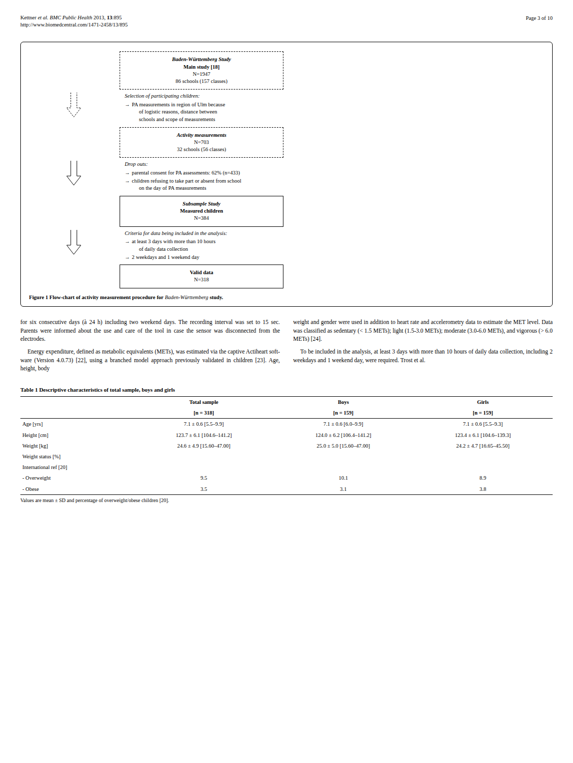Kettner et al. BMC Public Health 2013, 13:895
http://www.biomedcentral.com/1471-2458/13/895
Page 3 of 10
Baden-Württemberg Study
Main study [18]
N=1947
86 schools (157 classes)
Selection of participating children:
PA measurements in region of Ulm because
of logistic reasons, distance between
schools and scope of measurements
Activity measurements
N=703
32 schools (56 classes)
Drop outs:
parental consent for PA assessments: 62% (n=433)
children refusing to take part or absent from school
on the day of PA measurements
Subsample Study
Measured children
N=384
Criteria for data being included in the analysis:
at least 3 days with more than 10 hours
of daily data collection
2 weekdays and 1 weekend day
Valid data
N=318
Figure 1 Flow-chart of activity measurement procedure for Baden-Württemberg study.
for six consecutive days (à 24 h) including two weekend days. The recording interval was set to 15 sec. Parents were informed about the use and care of the tool in case the sensor was disconnected from the electrodes.
Energy expenditure, defined as metabolic equivalents (METs), was estimated via the captive Actiheart software (Version 4.0.73) [22], using a branched model approach previously validated in children [23]. Age, height, body
weight and gender were used in addition to heart rate and accelerometry data to estimate the MET level. Data was classified as sedentary (< 1.5 METs); light (1.5-3.0 METs); moderate (3.0-6.0 METs), and vigorous (> 6.0 METs) [24].
To be included in the analysis, at least 3 days with more than 10 hours of daily data collection, including 2 weekdays and 1 weekend day, were required. Trost et al.
Table 1 Descriptive characteristics of total sample, boys and girls
| | Total sample | Boys | Girls |
| --- | --- | --- | --- |
| | [n = 318] | [n = 159] | [n = 159] |
| Age [yrs] | 7.1 ± 0.6 [5.5–9.9] | 7.1 ± 0.6 [6.0–9.9] | 7.1 ± 0.6 [5.5–9.3] |
| Height [cm] | 123.7 ± 6.1 [104.6–141.2] | 124.0 ± 6.2 [106.4–141.2] | 123.4 ± 6.1 [104.6–139.3] |
| Weight [kg] | 24.6 ± 4.9 [15.60–47.00] | 25.0 ± 5.0 [15.60–47.00] | 24.2 ± 4.7 [16.65–45.50] |
| Weight status [%] | | | |
| International ref [20] | | | |
| - Overweight | 9.5 | 10.1 | 8.9 |
| - Obese | 3.5 | 3.1 | 3.8 |
Values are mean ± SD and percentage of overweight/obese children [20].